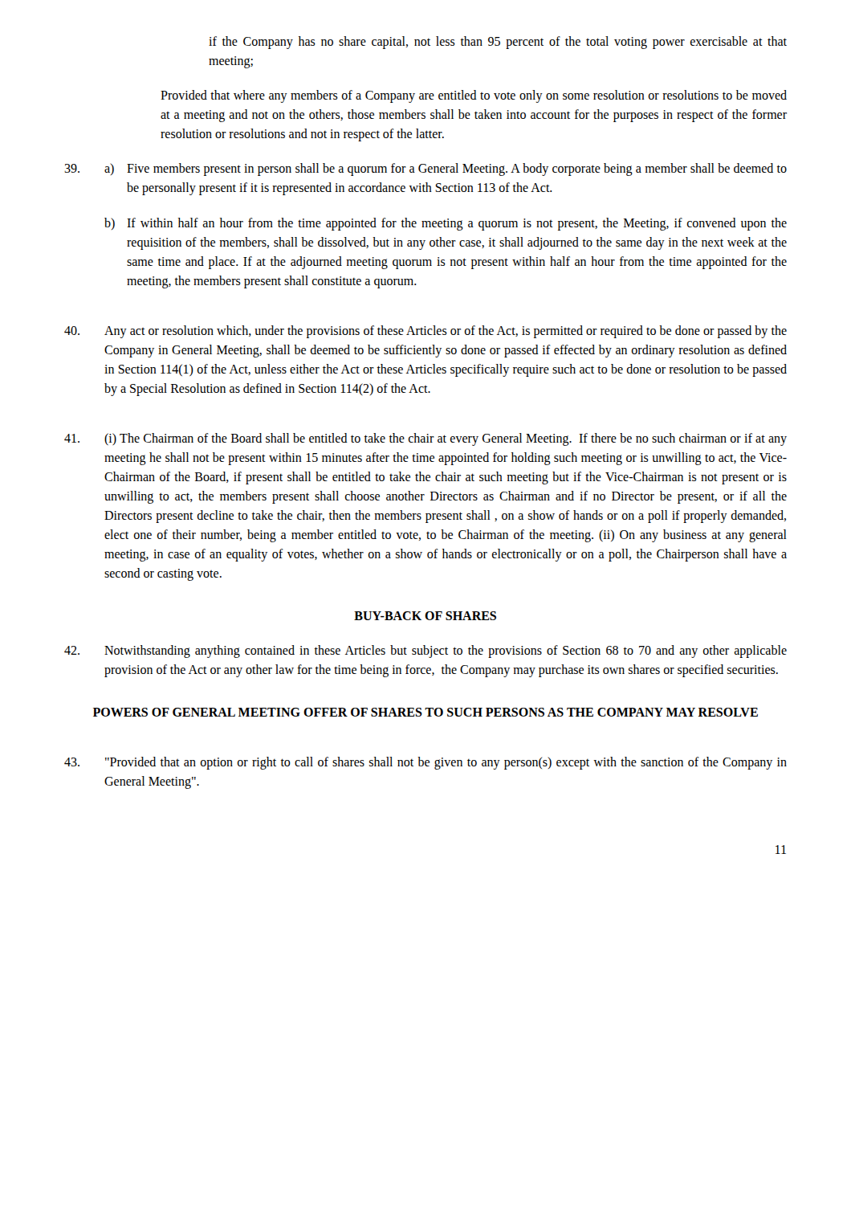if the Company has no share capital, not less than 95 percent of the total voting power exercisable at that meeting;
Provided that where any members of a Company are entitled to vote only on some resolution or resolutions to be moved at a meeting and not on the others, those members shall be taken into account for the purposes in respect of the former resolution or resolutions and not in respect of the latter.
39.
a)
Five members present in person shall be a quorum for a General Meeting. A body corporate being a member shall be deemed to be personally present if it is represented in accordance with Section 113 of the Act.
b)
If within half an hour from the time appointed for the meeting a quorum is not present, the Meeting, if convened upon the requisition of the members, shall be dissolved, but in any other case, it shall adjourned to the same day in the next week at the same time and place. If at the adjourned meeting quorum is not present within half an hour from the time appointed for the meeting, the members present shall constitute a quorum.
40.
Any act or resolution which, under the provisions of these Articles or of the Act, is permitted or required to be done or passed by the Company in General Meeting, shall be deemed to be sufficiently so done or passed if effected by an ordinary resolution as defined in Section 114(1) of the Act, unless either the Act or these Articles specifically require such act to be done or resolution to be passed by a Special Resolution as defined in Section 114(2) of the Act.
41.
(i) The Chairman of the Board shall be entitled to take the chair at every General Meeting. If there be no such chairman or if at any meeting he shall not be present within 15 minutes after the time appointed for holding such meeting or is unwilling to act, the Vice-Chairman of the Board, if present shall be entitled to take the chair at such meeting but if the Vice-Chairman is not present or is unwilling to act, the members present shall choose another Directors as Chairman and if no Director be present, or if all the Directors present decline to take the chair, then the members present shall , on a show of hands or on a poll if properly demanded, elect one of their number, being a member entitled to vote, to be Chairman of the meeting. (ii) On any business at any general meeting, in case of an equality of votes, whether on a show of hands or electronically or on a poll, the Chairperson shall have a second or casting vote.
BUY-BACK OF SHARES
42.
Notwithstanding anything contained in these Articles but subject to the provisions of Section 68 to 70 and any other applicable provision of the Act or any other law for the time being in force, the Company may purchase its own shares or specified securities.
POWERS OF GENERAL MEETING OFFER OF SHARES TO SUCH PERSONS AS THE COMPANY MAY RESOLVE
43.
"Provided that an option or right to call of shares shall not be given to any person(s) except with the sanction of the Company in General Meeting".
11